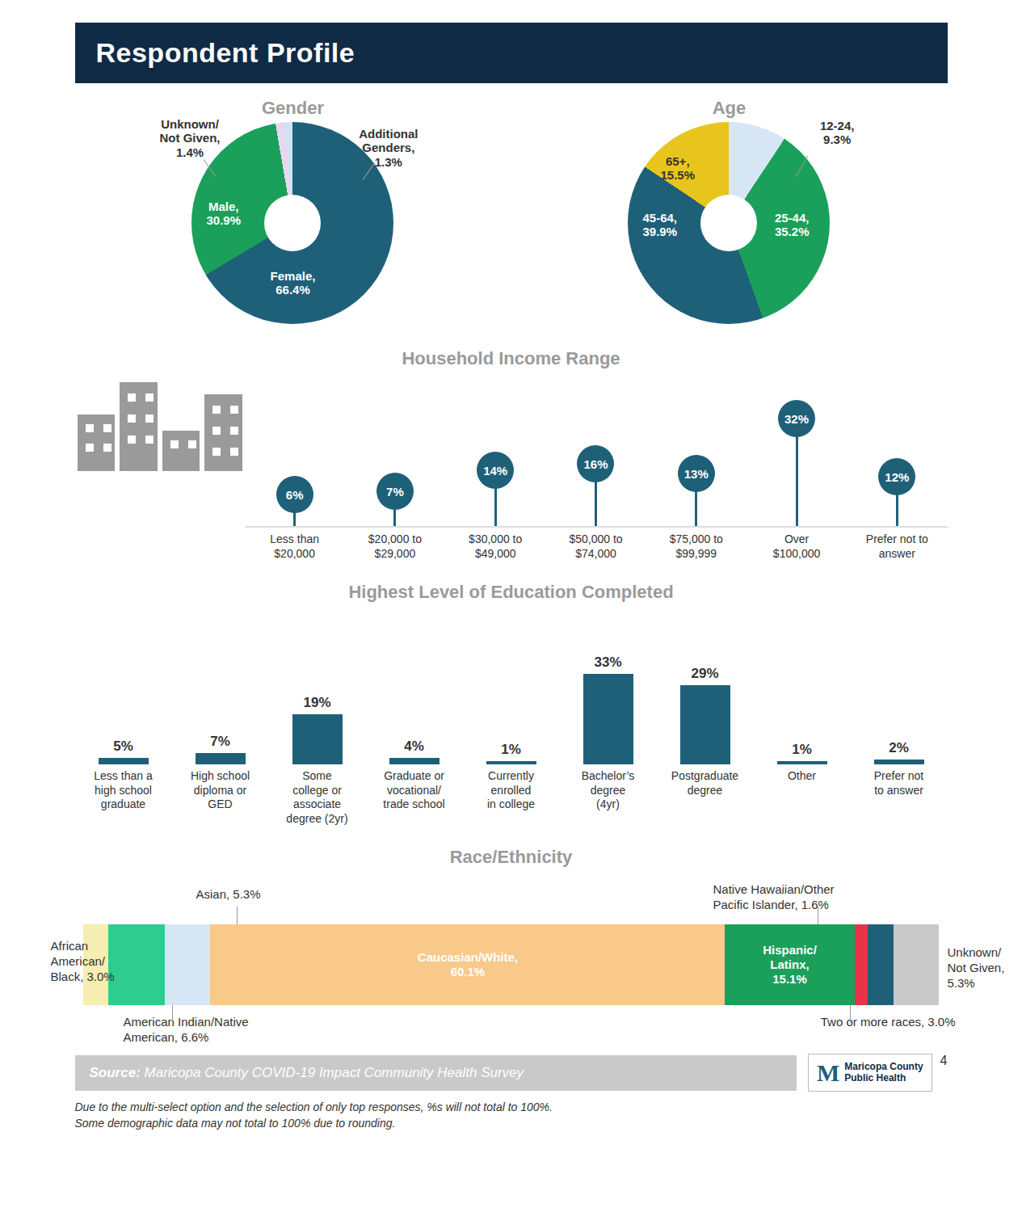Respondent Profile
Gender
Female,
66.4%
Male,
30.9%
Unknown/
Not Given,
1.4%
Additional
Genders,
1.3%
Age
25-44,
35.2%
45-64,
39.9%
65+,
15.5%
12-24,
9.3%
Household Income Range
6%
7%
14%
16%
13%
32%
12%
Less than
$20,000
$20,000 to
$29,000
$30,000 to
$49,000
$50,000 to
$74,000
$75,000 to
$99,999
Over
$100,000
Prefer not to
answer
Highest Level of Education Completed
5%
7%
19%
4%
1%
33%
29%
1%
2%
Less than a
high school
graduate
High school
diploma or
GED
Some
college or
associate
degree (2yr)
Graduate or
vocational/
trade school
Currently
enrolled
in college
Bachelor’s
degree
(4yr)
Postgraduate
degree
Other
Prefer not
to answer
Race/Ethnicity
Caucasian/White,
60.1%
Hispanic/
Latinx,
15.1%
African
American/
Black, 3.0%
American Indian/Native
American, 6.6%
Asian, 5.3%
Native Hawaiian/Other
Pacific Islander, 1.6%
Two or more races, 3.0%
Unknown/
Not Given,
5.3%
Source: Maricopa County COVID-19 Impact Community Health Survey
MMaricopa County
Public Health
4
Due to the multi-select option and the selection of only top responses, %s will not total to 100%.
Some demographic data may not total to 100% due to rounding.